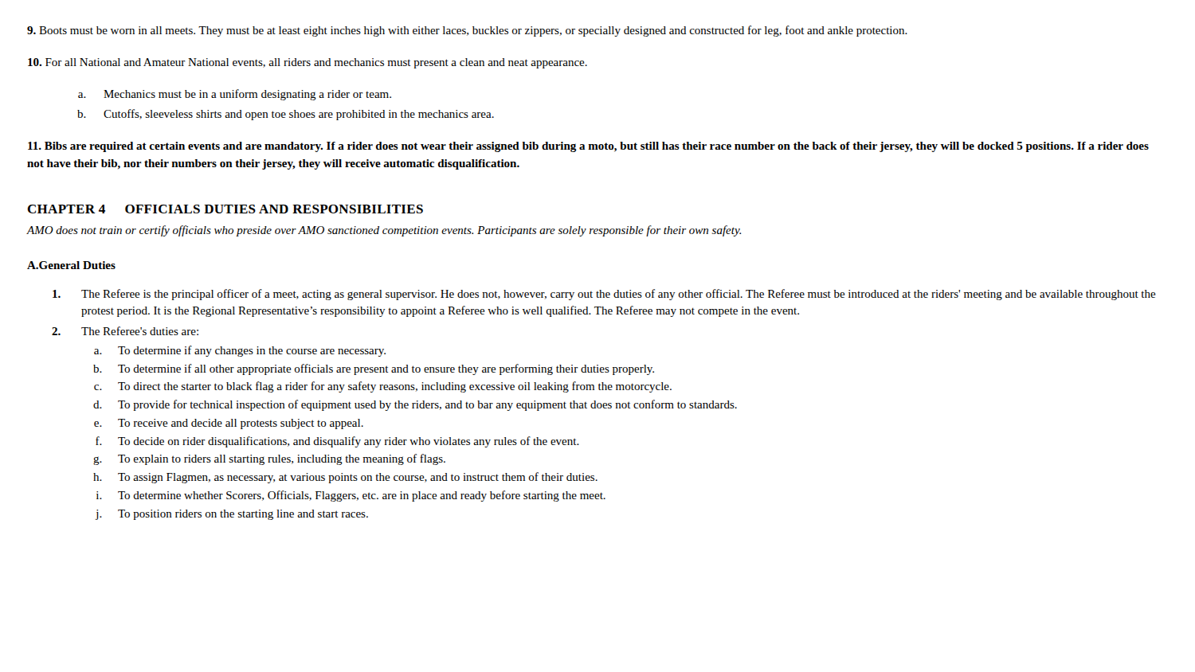9. Boots must be worn in all meets. They must be at least eight inches high with either laces, buckles or zippers, or specially designed and constructed for leg, foot and ankle protection.
10. For all National and Amateur National events, all riders and mechanics must present a clean and neat appearance.
Mechanics must be in a uniform designating a rider or team.
Cutoffs, sleeveless shirts and open toe shoes are prohibited in the mechanics area.
11. Bibs are required at certain events and are mandatory. If a rider does not wear their assigned bib during a moto, but still has their race number on the back of their jersey, they will be docked 5 positions. If a rider does not have their bib, nor their numbers on their jersey, they will receive automatic disqualification.
CHAPTER 4 OFFICIALS DUTIES AND RESPONSIBILITIES
AMO does not train or certify officials who preside over AMO sanctioned competition events. Participants are solely responsible for their own safety.
A.General Duties
The Referee is the principal officer of a meet, acting as general supervisor. He does not, however, carry out the duties of any other official. The Referee must be introduced at the riders' meeting and be available throughout the protest period. It is the Regional Representative’s responsibility to appoint a Referee who is well qualified. The Referee may not compete in the event.
The Referee's duties are:
To determine if any changes in the course are necessary.
To determine if all other appropriate officials are present and to ensure they are performing their duties properly.
To direct the starter to black flag a rider for any safety reasons, including excessive oil leaking from the motorcycle.
To provide for technical inspection of equipment used by the riders, and to bar any equipment that does not conform to standards.
To receive and decide all protests subject to appeal.
To decide on rider disqualifications, and disqualify any rider who violates any rules of the event.
To explain to riders all starting rules, including the meaning of flags.
To assign Flagmen, as necessary, at various points on the course, and to instruct them of their duties.
To determine whether Scorers, Officials, Flaggers, etc. are in place and ready before starting the meet.
To position riders on the starting line and start races.